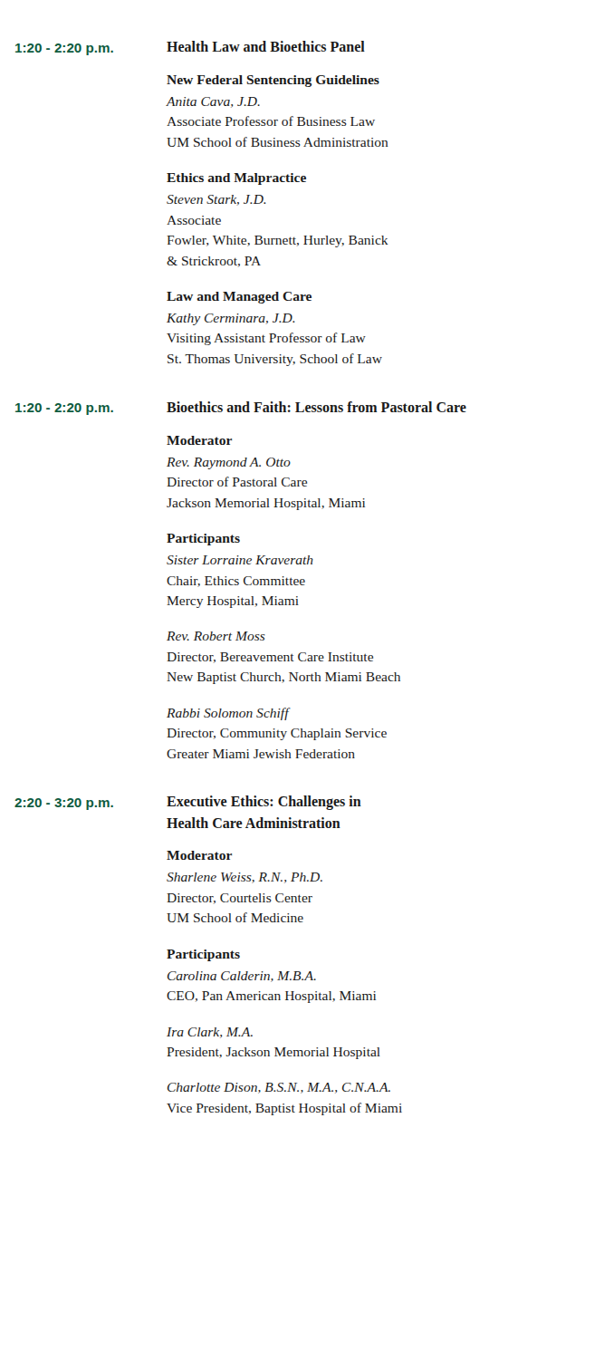1:20 - 2:20 p.m.
Health Law and Bioethics Panel
New Federal Sentencing Guidelines
Anita Cava, J.D.
Associate Professor of Business Law
UM School of Business Administration
Ethics and Malpractice
Steven Stark, J.D.
Associate
Fowler, White, Burnett, Hurley, Banick
& Strickroot, PA
Law and Managed Care
Kathy Cerminara, J.D.
Visiting Assistant Professor of Law
St. Thomas University, School of Law
1:20 - 2:20 p.m.
Bioethics and Faith: Lessons from Pastoral Care
Moderator
Rev. Raymond A. Otto
Director of Pastoral Care
Jackson Memorial Hospital, Miami
Participants
Sister Lorraine Kraverath
Chair, Ethics Committee
Mercy Hospital, Miami
Rev. Robert Moss
Director, Bereavement Care Institute
New Baptist Church, North Miami Beach
Rabbi Solomon Schiff
Director, Community Chaplain Service
Greater Miami Jewish Federation
2:20 - 3:20 p.m.
Executive Ethics: Challenges in
Health Care Administration
Moderator
Sharlene Weiss, R.N., Ph.D.
Director, Courtelis Center
UM School of Medicine
Participants
Carolina Calderin, M.B.A.
CEO, Pan American Hospital, Miami
Ira Clark, M.A.
President, Jackson Memorial Hospital
Charlotte Dison, B.S.N., M.A., C.N.A.A.
Vice President, Baptist Hospital of Miami